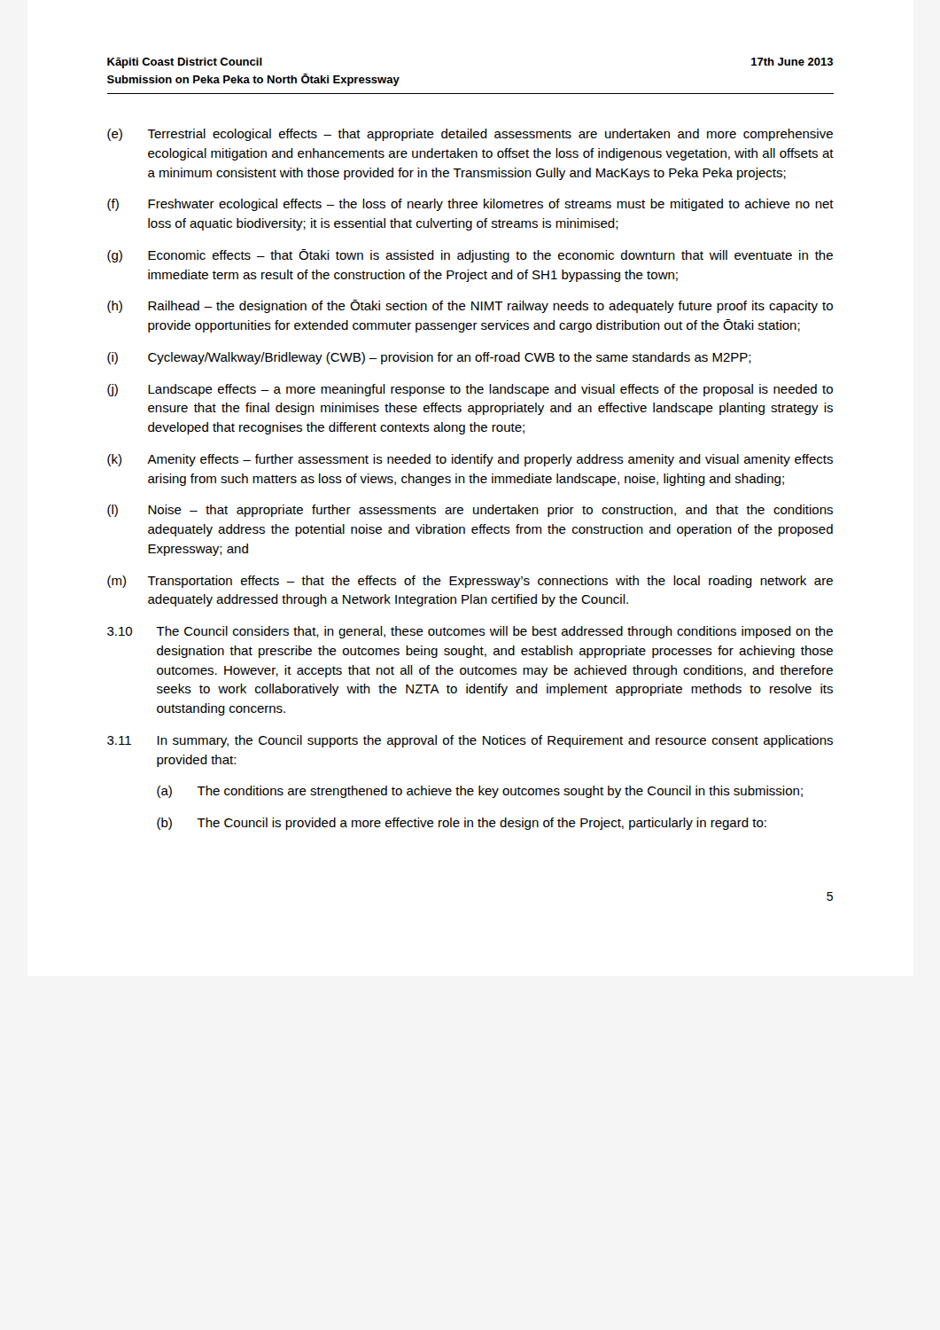Kāpiti Coast District Council
Submission on Peka Peka to North Ōtaki Expressway
17th June 2013
(e) Terrestrial ecological effects – that appropriate detailed assessments are undertaken and more comprehensive ecological mitigation and enhancements are undertaken to offset the loss of indigenous vegetation, with all offsets at a minimum consistent with those provided for in the Transmission Gully and MacKays to Peka Peka projects;
(f) Freshwater ecological effects – the loss of nearly three kilometres of streams must be mitigated to achieve no net loss of aquatic biodiversity; it is essential that culverting of streams is minimised;
(g) Economic effects – that Ōtaki town is assisted in adjusting to the economic downturn that will eventuate in the immediate term as result of the construction of the Project and of SH1 bypassing the town;
(h) Railhead – the designation of the Ōtaki section of the NIMT railway needs to adequately future proof its capacity to provide opportunities for extended commuter passenger services and cargo distribution out of the Ōtaki station;
(i) Cycleway/Walkway/Bridleway (CWB) – provision for an off-road CWB to the same standards as M2PP;
(j) Landscape effects – a more meaningful response to the landscape and visual effects of the proposal is needed to ensure that the final design minimises these effects appropriately and an effective landscape planting strategy is developed that recognises the different contexts along the route;
(k) Amenity effects – further assessment is needed to identify and properly address amenity and visual amenity effects arising from such matters as loss of views, changes in the immediate landscape, noise, lighting and shading;
(l) Noise – that appropriate further assessments are undertaken prior to construction, and that the conditions adequately address the potential noise and vibration effects from the construction and operation of the proposed Expressway; and
(m) Transportation effects – that the effects of the Expressway’s connections with the local roading network are adequately addressed through a Network Integration Plan certified by the Council.
3.10 The Council considers that, in general, these outcomes will be best addressed through conditions imposed on the designation that prescribe the outcomes being sought, and establish appropriate processes for achieving those outcomes. However, it accepts that not all of the outcomes may be achieved through conditions, and therefore seeks to work collaboratively with the NZTA to identify and implement appropriate methods to resolve its outstanding concerns.
3.11 In summary, the Council supports the approval of the Notices of Requirement and resource consent applications provided that:
(a) The conditions are strengthened to achieve the key outcomes sought by the Council in this submission;
(b) The Council is provided a more effective role in the design of the Project, particularly in regard to:
5